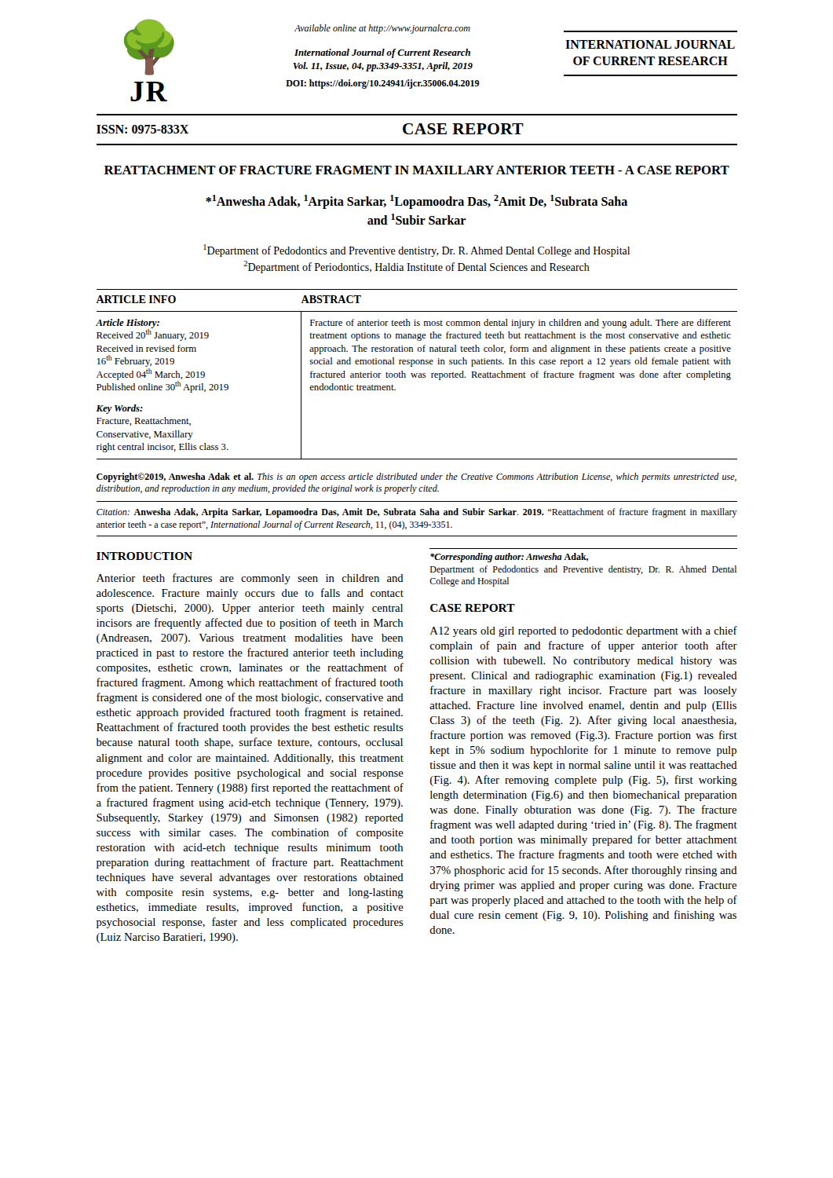🌳
JR
Available online at http://www.journalcra.com
International Journal of Current Research
Vol. 11, Issue, 04, pp.3349-3351, April, 2019
DOI: https://doi.org/10.24941/ijcr.35006.04.2019
INTERNATIONAL JOURNAL
OF CURRENT RESEARCH
ISSN: 0975-833X
CASE REPORT
REATTACHMENT OF FRACTURE FRAGMENT IN MAXILLARY ANTERIOR TEETH - A CASE REPORT
*1Anwesha Adak, 1Arpita Sarkar, 1Lopamoodra Das, 2Amit De, 1Subrata Saha
and 1Subir Sarkar
1Department of Pedodontics and Preventive dentistry, Dr. R. Ahmed Dental College and Hospital
2Department of Periodontics, Haldia Institute of Dental Sciences and Research
| ARTICLE INFO | ABSTRACT |
| --- | --- |
| Article History: Received 20 th January, 2019 Received in revised form 16 th February, 2019 Accepted 04 th March, 2019 Published online 30 th April, 2019 Key Words: Fracture, Reattachment, Conservative, Maxillary right central incisor, Ellis class 3. | Fracture of anterior teeth is most common dental injury in children and young adult. There are different treatment options to manage the fractured teeth but reattachment is the most conservative and esthetic approach. The restoration of natural teeth color, form and alignment in these patients create a positive social and emotional response in such patients. In this case report a 12 years old female patient with fractured anterior tooth was reported. Reattachment of fracture fragment was done after completing endodontic treatment. |
Copyright©2019, Anwesha Adak et al. This is an open access article distributed under the Creative Commons Attribution License, which permits unrestricted use, distribution, and reproduction in any medium, provided the original work is properly cited.
Citation: Anwesha Adak, Arpita Sarkar, Lopamoodra Das, Amit De, Subrata Saha and Subir Sarkar. 2019. “Reattachment of fracture fragment in maxillary anterior teeth - a case report”, International Journal of Current Research, 11, (04), 3349-3351.
INTRODUCTION
Anterior teeth fractures are commonly seen in children and adolescence. Fracture mainly occurs due to falls and contact sports (Dietschi, 2000). Upper anterior teeth mainly central incisors are frequently affected due to position of teeth in March (Andreasen, 2007). Various treatment modalities have been practiced in past to restore the fractured anterior teeth including composites, esthetic crown, laminates or the reattachment of fractured fragment. Among which reattachment of fractured tooth fragment is considered one of the most biologic, conservative and esthetic approach provided fractured tooth fragment is retained. Reattachment of fractured tooth provides the best esthetic results because natural tooth shape, surface texture, contours, occlusal alignment and color are maintained. Additionally, this treatment procedure provides positive psychological and social response from the patient. Tennery (1988) first reported the reattachment of a fractured fragment using acid-etch technique (Tennery, 1979). Subsequently, Starkey (1979) and Simonsen (1982) reported success with similar cases. The combination of composite restoration with acid-etch technique results minimum tooth preparation during reattachment of fracture part. Reattachment techniques have several advantages over restorations obtained with composite resin systems, e.g- better and long-lasting esthetics, immediate results, improved function, a positive psychosocial response, faster and less complicated procedures (Luiz Narciso Baratieri, 1990).
*Corresponding author: Anwesha Adak,
Department of Pedodontics and Preventive dentistry, Dr. R. Ahmed Dental College and Hospital
CASE REPORT
A12 years old girl reported to pedodontic department with a chief complain of pain and fracture of upper anterior tooth after collision with tubewell. No contributory medical history was present. Clinical and radiographic examination (Fig.1) revealed fracture in maxillary right incisor. Fracture part was loosely attached. Fracture line involved enamel, dentin and pulp (Ellis Class 3) of the teeth (Fig. 2). After giving local anaesthesia, fracture portion was removed (Fig.3). Fracture portion was first kept in 5% sodium hypochlorite for 1 minute to remove pulp tissue and then it was kept in normal saline until it was reattached (Fig. 4). After removing complete pulp (Fig. 5), first working length determination (Fig.6) and then biomechanical preparation was done. Finally obturation was done (Fig. 7). The fracture fragment was well adapted during ‘tried in’ (Fig. 8). The fragment and tooth portion was minimally prepared for better attachment and esthetics. The fracture fragments and tooth were etched with 37% phosphoric acid for 15 seconds. After thoroughly rinsing and drying primer was applied and proper curing was done. Fracture part was properly placed and attached to the tooth with the help of dual cure resin cement (Fig. 9, 10). Polishing and finishing was done.